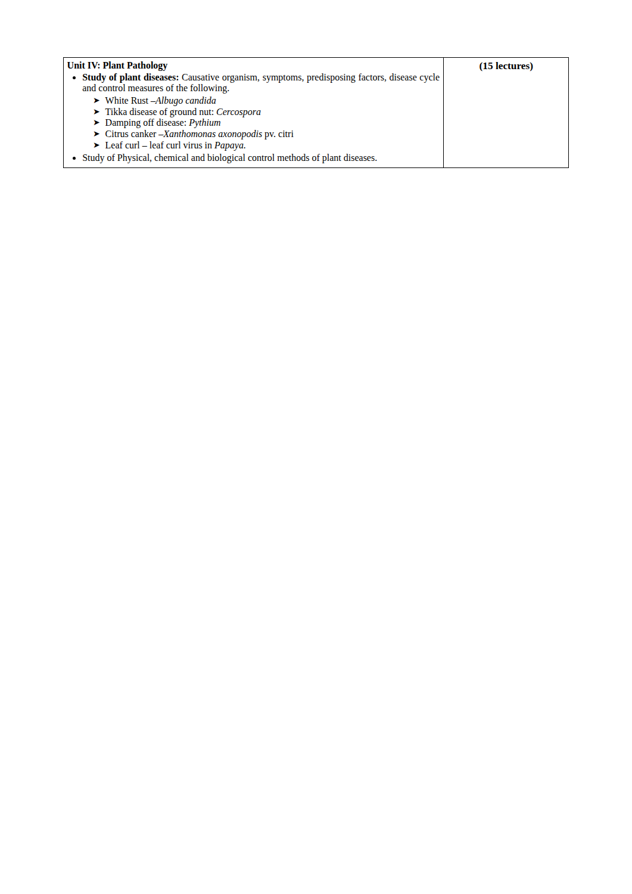| Unit IV: Plant Pathology Study of plant diseases: Causative organism, symptoms, predisposing factors, disease cycle and control measures of the following. White Rust – Albugo candida Tikka disease of ground nut: Cercospora Damping off disease: Pythium Citrus canker – Xanthomonas axonopodis pv. citri Leaf curl – leaf curl virus in Papaya. Study of Physical, chemical and biological control methods of plant diseases. | (15 lectures) |